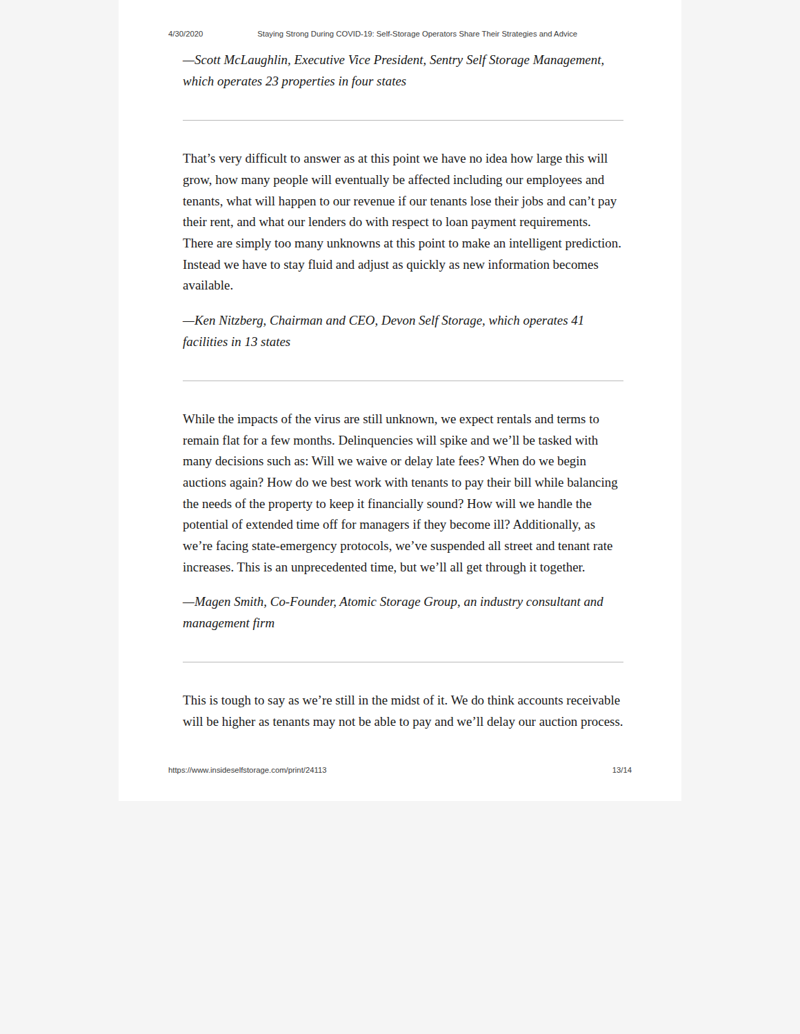4/30/2020 Staying Strong During COVID-19: Self-Storage Operators Share Their Strategies and Advice
—Scott McLaughlin, Executive Vice President, Sentry Self Storage Management, which operates 23 properties in four states
That’s very difficult to answer as at this point we have no idea how large this will grow, how many people will eventually be affected including our employees and tenants, what will happen to our revenue if our tenants lose their jobs and can’t pay their rent, and what our lenders do with respect to loan payment requirements. There are simply too many unknowns at this point to make an intelligent prediction. Instead we have to stay fluid and adjust as quickly as new information becomes available.
—Ken Nitzberg, Chairman and CEO, Devon Self Storage, which operates 41 facilities in 13 states
While the impacts of the virus are still unknown, we expect rentals and terms to remain flat for a few months. Delinquencies will spike and we’ll be tasked with many decisions such as: Will we waive or delay late fees? When do we begin auctions again? How do we best work with tenants to pay their bill while balancing the needs of the property to keep it financially sound? How will we handle the potential of extended time off for managers if they become ill? Additionally, as we’re facing state-emergency protocols, we’ve suspended all street and tenant rate increases. This is an unprecedented time, but we’ll all get through it together.
—Magen Smith, Co-Founder, Atomic Storage Group, an industry consultant and management firm
This is tough to say as we’re still in the midst of it. We do think accounts receivable will be higher as tenants may not be able to pay and we’ll delay our auction process.
https://www.insideselfstorage.com/print/24113 13/14